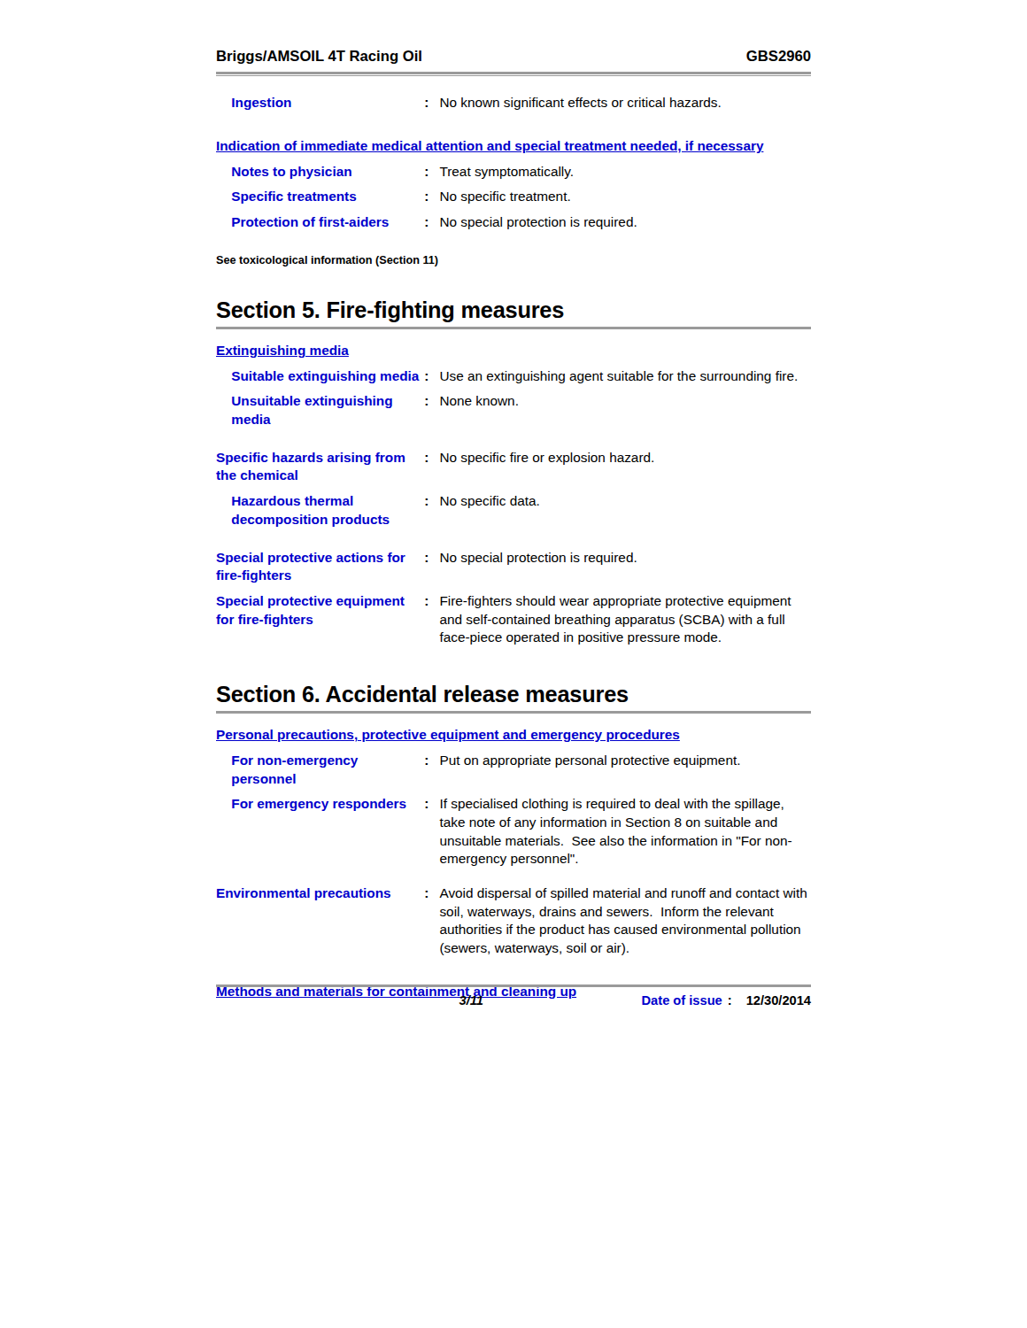Briggs/AMSOIL 4T Racing Oil
GBS2960
| Ingestion | : | No known significant effects or critical hazards. |
Indication of immediate medical attention and special treatment needed, if necessary
| Notes to physician | : | Treat symptomatically. |
| Specific treatments | : | No specific treatment. |
| Protection of first-aiders | : | No special protection is required. |
See toxicological information (Section 11)
Section 5. Fire-fighting measures
Extinguishing media
| Suitable extinguishing media | : | Use an extinguishing agent suitable for the surrounding fire. |
| Unsuitable extinguishing media | : | None known. |
| Specific hazards arising from the chemical | : | No specific fire or explosion hazard. |
| Hazardous thermal decomposition products | : | No specific data. |
| Special protective actions for fire-fighters | : | No special protection is required. |
| Special protective equipment for fire-fighters | : | Fire-fighters should wear appropriate protective equipment and self-contained breathing apparatus (SCBA) with a full face-piece operated in positive pressure mode. |
Section 6. Accidental release measures
Personal precautions, protective equipment and emergency procedures
| For non-emergency personnel | : | Put on appropriate personal protective equipment. |
| For emergency responders | : | If specialised clothing is required to deal with the spillage, take note of any information in Section 8 on suitable and unsuitable materials. See also the information in "For non-emergency personnel". |
| Environmental precautions | : | Avoid dispersal of spilled material and runoff and contact with soil, waterways, drains and sewers. Inform the relevant authorities if the product has caused environmental pollution (sewers, waterways, soil or air). |
Methods and materials for containment and cleaning up
3/11
Date of issue: 12/30/2014